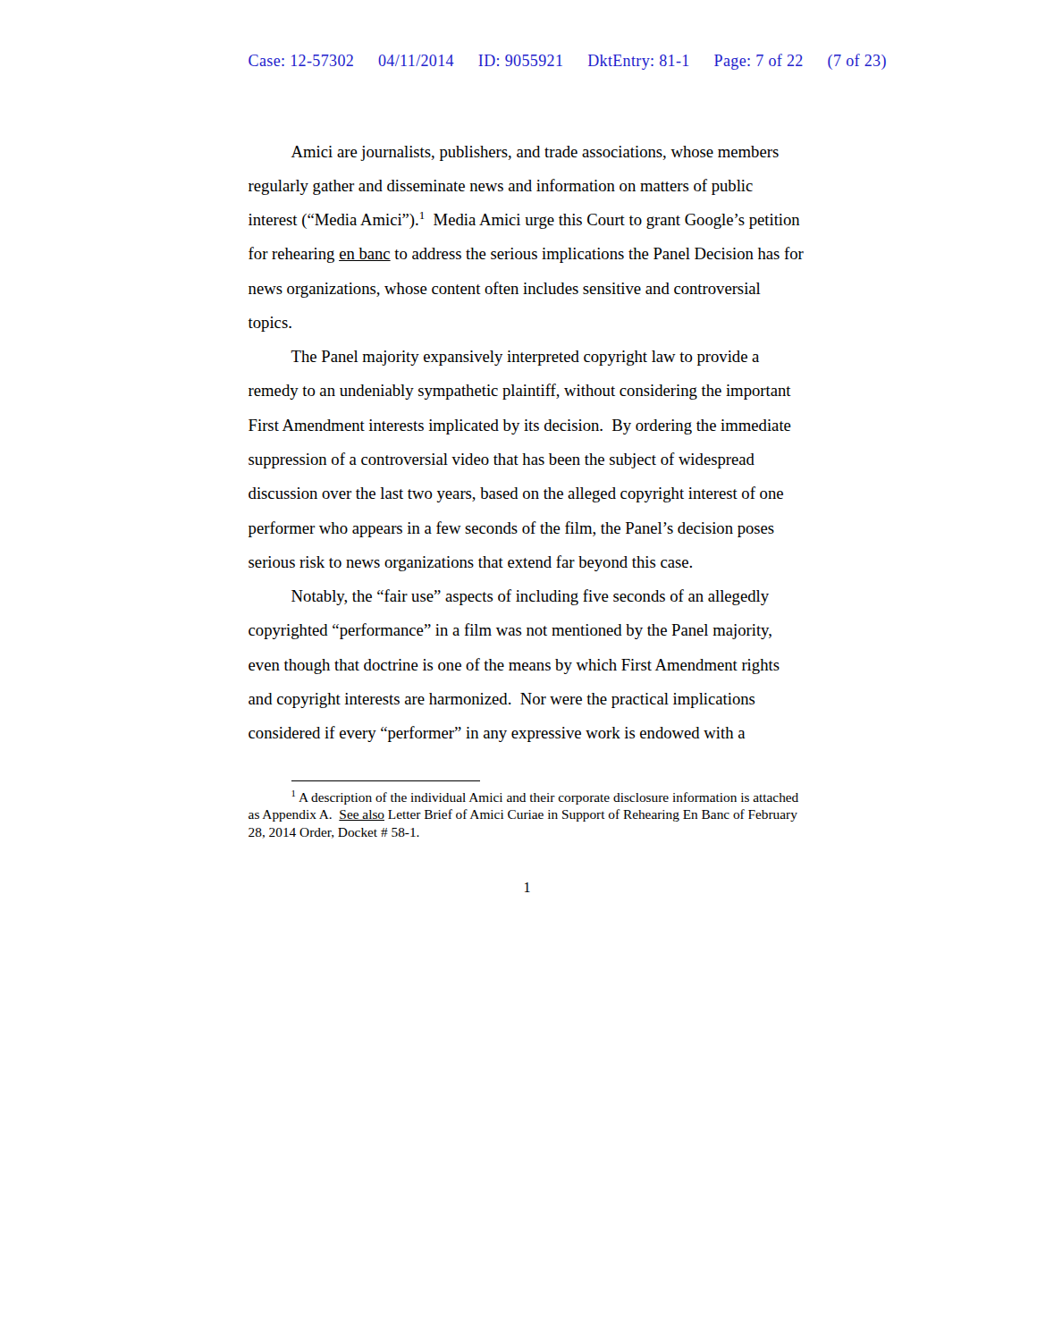Case: 12-5730204/11/2014 ID: 9055921 DktEntry: 81-1 Page: 7 of 22(7 of 23)
Amici are journalists, publishers, and trade associations, whose members regularly gather and disseminate news and information on matters of public interest (“Media Amici”).1 Media Amici urge this Court to grant Google’s petition for rehearing en banc to address the serious implications the Panel Decision has for news organizations, whose content often includes sensitive and controversial topics.
The Panel majority expansively interpreted copyright law to provide a remedy to an undeniably sympathetic plaintiff, without considering the important First Amendment interests implicated by its decision. By ordering the immediate suppression of a controversial video that has been the subject of widespread discussion over the last two years, based on the alleged copyright interest of one performer who appears in a few seconds of the film, the Panel’s decision poses serious risk to news organizations that extend far beyond this case.
Notably, the “fair use” aspects of including five seconds of an allegedly copyrighted “performance” in a film was not mentioned by the Panel majority, even though that doctrine is one of the means by which First Amendment rights and copyright interests are harmonized. Nor were the practical implications considered if every “performer” in any expressive work is endowed with a
1 A description of the individual Amici and their corporate disclosure information is attached as Appendix A. See also Letter Brief of Amici Curiae in Support of Rehearing En Banc of February 28, 2014 Order, Docket # 58-1.
1